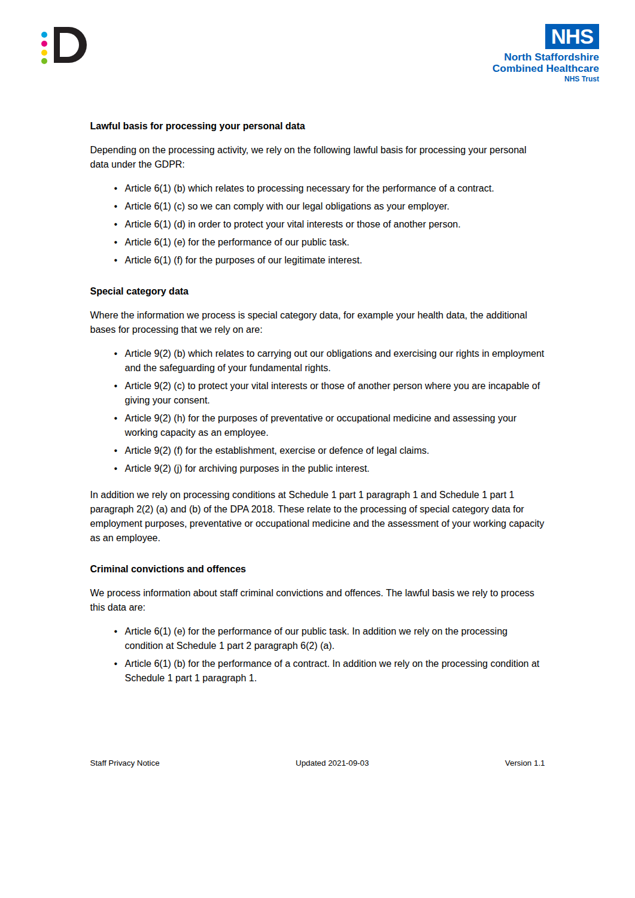NHS
North Staffordshire
Combined Healthcare
NHS Trust
Lawful basis for processing your personal data
Depending on the processing activity, we rely on the following lawful basis for processing your personal data under the GDPR:
Article 6(1) (b) which relates to processing necessary for the performance of a contract.
Article 6(1) (c) so we can comply with our legal obligations as your employer.
Article 6(1) (d) in order to protect your vital interests or those of another person.
Article 6(1) (e) for the performance of our public task.
Article 6(1) (f) for the purposes of our legitimate interest.
Special category data
Where the information we process is special category data, for example your health data, the additional bases for processing that we rely on are:
Article 9(2) (b) which relates to carrying out our obligations and exercising our rights in employment and the safeguarding of your fundamental rights.
Article 9(2) (c) to protect your vital interests or those of another person where you are incapable of giving your consent.
Article 9(2) (h) for the purposes of preventative or occupational medicine and assessing your working capacity as an employee.
Article 9(2) (f) for the establishment, exercise or defence of legal claims.
Article 9(2) (j) for archiving purposes in the public interest.
In addition we rely on processing conditions at Schedule 1 part 1 paragraph 1 and Schedule 1 part 1 paragraph 2(2) (a) and (b) of the DPA 2018. These relate to the processing of special category data for employment purposes, preventative or occupational medicine and the assessment of your working capacity as an employee.
Criminal convictions and offences
We process information about staff criminal convictions and offences. The lawful basis we rely to process this data are:
Article 6(1) (e) for the performance of our public task. In addition we rely on the processing condition at Schedule 1 part 2 paragraph 6(2) (a).
Article 6(1) (b) for the performance of a contract. In addition we rely on the processing condition at Schedule 1 part 1 paragraph 1.
Staff Privacy Notice Updated 2021-09-03 Version 1.1